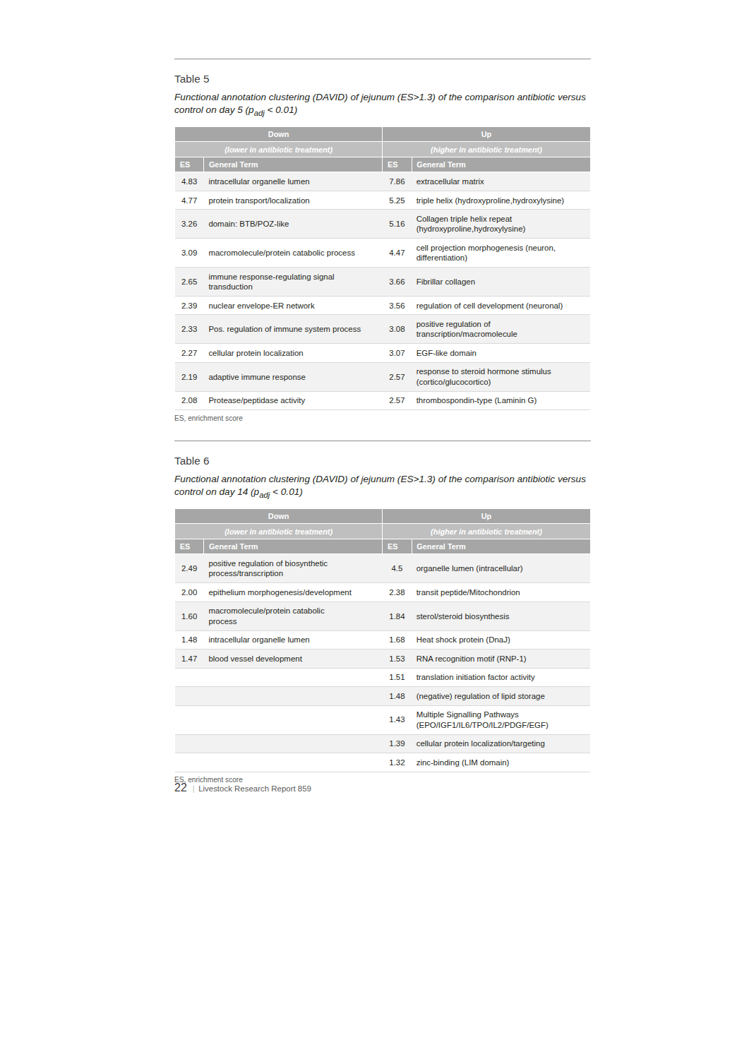Table 5
Functional annotation clustering (DAVID) of jejunum (ES>1.3) of the comparison antibiotic versus control on day 5 (padj < 0.01)
| Down | Up |
| --- | --- |
| (lower in antibiotic treatment) | (higher in antibiotic treatment) |
| ES | General Term | ES | General Term |
| 4.83 | intracellular organelle lumen | 7.86 | extracellular matrix |
| 4.77 | protein transport/localization | 5.25 | triple helix (hydroxyproline,hydroxylysine) |
| 3.26 | domain: BTB/POZ-like | 5.16 | Collagen triple helix repeat (hydroxyproline,hydroxylysine) |
| 3.09 | macromolecule/protein catabolic process | 4.47 | cell projection morphogenesis (neuron, differentiation) |
| 2.65 | immune response-regulating signal transduction | 3.66 | Fibrillar collagen |
| 2.39 | nuclear envelope-ER network | 3.56 | regulation of cell development (neuronal) |
| 2.33 | Pos. regulation of immune system process | 3.08 | positive regulation of transcription/macromolecule |
| 2.27 | cellular protein localization | 3.07 | EGF-like domain |
| 2.19 | adaptive immune response | 2.57 | response to steroid hormone stimulus (cortico/glucocortico) |
| 2.08 | Protease/peptidase activity | 2.57 | thrombospondin-type (Laminin G) |
ES, enrichment score
Table 6
Functional annotation clustering (DAVID) of jejunum (ES>1.3) of the comparison antibiotic versus control on day 14 (padj < 0.01)
| Down | Up |
| --- | --- |
| (lower in antibiotic treatment) | (higher in antibiotic treatment) |
| ES | General Term | ES | General Term |
| 2.49 | positive regulation of biosynthetic process/transcription | 4.5 | organelle lumen (intracellular) |
| 2.00 | epithelium morphogenesis/development | 2.38 | transit peptide/Mitochondrion |
| 1.60 | macromolecule/protein catabolic process | 1.84 | sterol/steroid biosynthesis |
| 1.48 | intracellular organelle lumen | 1.68 | Heat shock protein (DnaJ) |
| 1.47 | blood vessel development | 1.53 | RNA recognition motif (RNP-1) |
| | | 1.51 | translation initiation factor activity |
| | | 1.48 | (negative) regulation of lipid storage |
| | | 1.43 | Multiple Signalling Pathways (EPO/IGF1/IL6/TPO/IL2/PDGF/EGF) |
| | | 1.39 | cellular protein localization/targeting |
| | | 1.32 | zinc-binding (LIM domain) |
ES, enrichment score
22|Livestock Research Report 859